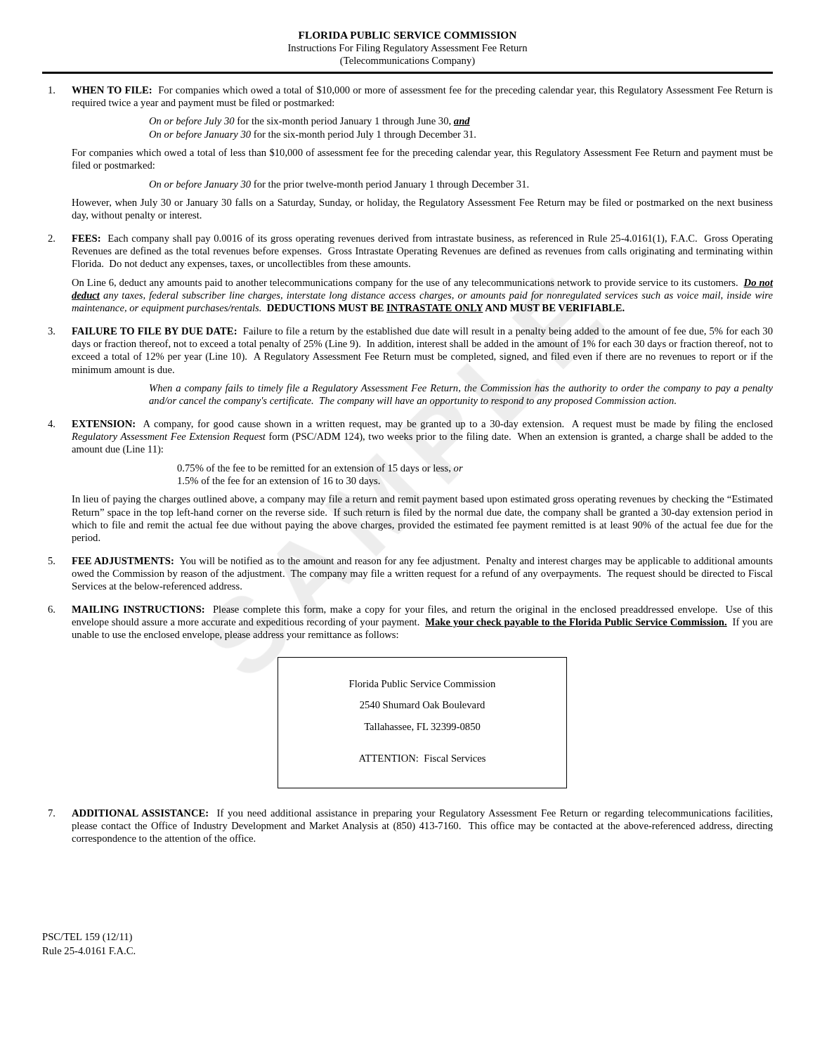SAMPLE
FLORIDA PUBLIC SERVICE COMMISSION
Instructions For Filing Regulatory Assessment Fee Return
(Telecommunications Company)
WHEN TO FILE: For companies which owed a total of $10,000 or more of assessment fee for the preceding calendar year, this Regulatory Assessment Fee Return is required twice a year and payment must be filed or postmarked:
On or before July 30 for the six-month period January 1 through June 30, and
On or before January 30 for the six-month period July 1 through December 31.
For companies which owed a total of less than $10,000 of assessment fee for the preceding calendar year, this Regulatory Assessment Fee Return and payment must be filed or postmarked:
On or before January 30 for the prior twelve-month period January 1 through December 31.
However, when July 30 or January 30 falls on a Saturday, Sunday, or holiday, the Regulatory Assessment Fee Return may be filed or postmarked on the next business day, without penalty or interest.
FEES: Each company shall pay 0.0016 of its gross operating revenues derived from intrastate business, as referenced in Rule 25-4.0161(1), F.A.C. Gross Operating Revenues are defined as the total revenues before expenses. Gross Intrastate Operating Revenues are defined as revenues from calls originating and terminating within Florida. Do not deduct any expenses, taxes, or uncollectibles from these amounts.
On Line 6, deduct any amounts paid to another telecommunications company for the use of any telecommunications network to provide service to its customers. Do not deduct any taxes, federal subscriber line charges, interstate long distance access charges, or amounts paid for nonregulated services such as voice mail, inside wire maintenance, or equipment purchases/rentals. DEDUCTIONS MUST BE INTRASTATE ONLY AND MUST BE VERIFIABLE.
FAILURE TO FILE BY DUE DATE: Failure to file a return by the established due date will result in a penalty being added to the amount of fee due, 5% for each 30 days or fraction thereof, not to exceed a total penalty of 25% (Line 9). In addition, interest shall be added in the amount of 1% for each 30 days or fraction thereof, not to exceed a total of 12% per year (Line 10). A Regulatory Assessment Fee Return must be completed, signed, and filed even if there are no revenues to report or if the minimum amount is due.
When a company fails to timely file a Regulatory Assessment Fee Return, the Commission has the authority to order the company to pay a penalty and/or cancel the company's certificate. The company will have an opportunity to respond to any proposed Commission action.
EXTENSION: A company, for good cause shown in a written request, may be granted up to a 30-day extension. A request must be made by filing the enclosed Regulatory Assessment Fee Extension Request form (PSC/ADM 124), two weeks prior to the filing date. When an extension is granted, a charge shall be added to the amount due (Line 11):
0.75% of the fee to be remitted for an extension of 15 days or less, or
1.5% of the fee for an extension of 16 to 30 days.
In lieu of paying the charges outlined above, a company may file a return and remit payment based upon estimated gross operating revenues by checking the “Estimated Return” space in the top left-hand corner on the reverse side. If such return is filed by the normal due date, the company shall be granted a 30-day extension period in which to file and remit the actual fee due without paying the above charges, provided the estimated fee payment remitted is at least 90% of the actual fee due for the period.
FEE ADJUSTMENTS: You will be notified as to the amount and reason for any fee adjustment. Penalty and interest charges may be applicable to additional amounts owed the Commission by reason of the adjustment. The company may file a written request for a refund of any overpayments. The request should be directed to Fiscal Services at the below-referenced address.
MAILING INSTRUCTIONS: Please complete this form, make a copy for your files, and return the original in the enclosed preaddressed envelope. Use of this envelope should assure a more accurate and expeditious recording of your payment. Make your check payable to the Florida Public Service Commission. If you are unable to use the enclosed envelope, please address your remittance as follows:
Florida Public Service Commission
2540 Shumard Oak Boulevard
Tallahassee, FL 32399-0850
ATTENTION: Fiscal Services
ADDITIONAL ASSISTANCE: If you need additional assistance in preparing your Regulatory Assessment Fee Return or regarding telecommunications facilities, please contact the Office of Industry Development and Market Analysis at (850) 413-7160. This office may be contacted at the above-referenced address, directing correspondence to the attention of the office.
PSC/TEL 159 (12/11)
Rule 25-4.0161 F.A.C.